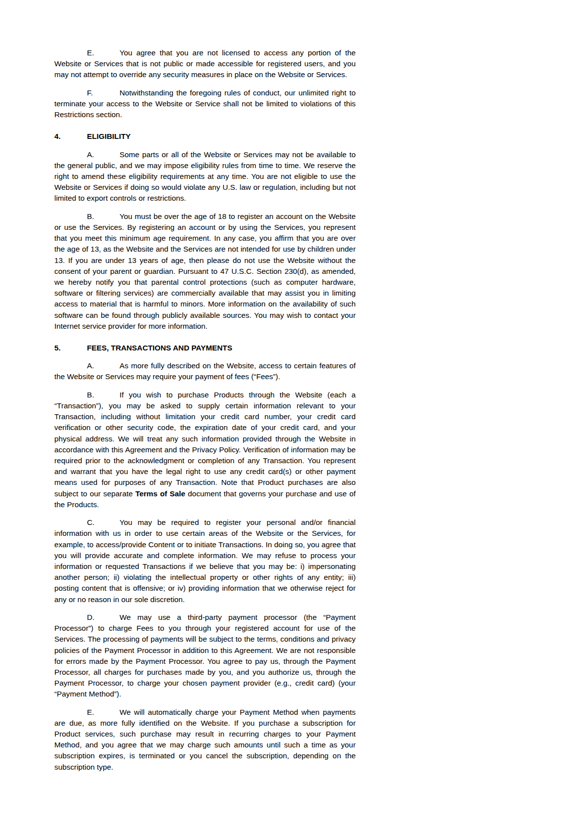E. You agree that you are not licensed to access any portion of the Website or Services that is not public or made accessible for registered users, and you may not attempt to override any security measures in place on the Website or Services.
F. Notwithstanding the foregoing rules of conduct, our unlimited right to terminate your access to the Website or Service shall not be limited to violations of this Restrictions section.
4. ELIGIBILITY
A. Some parts or all of the Website or Services may not be available to the general public, and we may impose eligibility rules from time to time. We reserve the right to amend these eligibility requirements at any time. You are not eligible to use the Website or Services if doing so would violate any U.S. law or regulation, including but not limited to export controls or restrictions.
B. You must be over the age of 18 to register an account on the Website or use the Services. By registering an account or by using the Services, you represent that you meet this minimum age requirement. In any case, you affirm that you are over the age of 13, as the Website and the Services are not intended for use by children under 13. If you are under 13 years of age, then please do not use the Website without the consent of your parent or guardian. Pursuant to 47 U.S.C. Section 230(d), as amended, we hereby notify you that parental control protections (such as computer hardware, software or filtering services) are commercially available that may assist you in limiting access to material that is harmful to minors. More information on the availability of such software can be found through publicly available sources. You may wish to contact your Internet service provider for more information.
5. FEES, TRANSACTIONS AND PAYMENTS
A. As more fully described on the Website, access to certain features of the Website or Services may require your payment of fees (“Fees”).
B. If you wish to purchase Products through the Website (each a “Transaction”), you may be asked to supply certain information relevant to your Transaction, including without limitation your credit card number, your credit card verification or other security code, the expiration date of your credit card, and your physical address. We will treat any such information provided through the Website in accordance with this Agreement and the Privacy Policy. Verification of information may be required prior to the acknowledgment or completion of any Transaction. You represent and warrant that you have the legal right to use any credit card(s) or other payment means used for purposes of any Transaction. Note that Product purchases are also subject to our separate Terms of Sale document that governs your purchase and use of the Products.
C. You may be required to register your personal and/or financial information with us in order to use certain areas of the Website or the Services, for example, to access/provide Content or to initiate Transactions. In doing so, you agree that you will provide accurate and complete information. We may refuse to process your information or requested Transactions if we believe that you may be: i) impersonating another person; ii) violating the intellectual property or other rights of any entity; iii) posting content that is offensive; or iv) providing information that we otherwise reject for any or no reason in our sole discretion.
D. We may use a third-party payment processor (the “Payment Processor”) to charge Fees to you through your registered account for use of the Services. The processing of payments will be subject to the terms, conditions and privacy policies of the Payment Processor in addition to this Agreement. We are not responsible for errors made by the Payment Processor. You agree to pay us, through the Payment Processor, all charges for purchases made by you, and you authorize us, through the Payment Processor, to charge your chosen payment provider (e.g., credit card) (your “Payment Method”).
E. We will automatically charge your Payment Method when payments are due, as more fully identified on the Website. If you purchase a subscription for Product services, such purchase may result in recurring charges to your Payment Method, and you agree that we may charge such amounts until such a time as your subscription expires, is terminated or you cancel the subscription, depending on the subscription type.